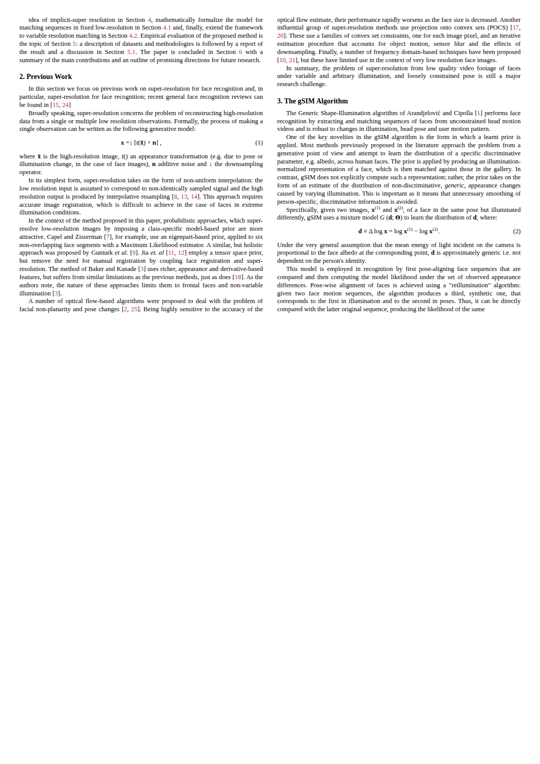idea of implicit-super resolution in Section 4, mathematically formalize the model for matching sequences in fixed low-resolution in Section 4.1 and, finally, extend the framework to variable resolution matching in Section 4.2. Empirical evaluation of the proposed method is the topic of Section 5: a description of datasets and methodologies is followed by a report of the result and a discussion in Section 5.1. The paper is concluded in Section 6 with a summary of the main contributions and an outline of promising directions for future research.
2. Previous Work
In this section we focus on previous work on super-resolution for face recognition and, in particular, super-resolution for face recognition; recent general face recognition reviews can be found in [15, 24]
Broadly speaking, super-resolution concerns the problem of reconstructing high-resolution data from a single or multiple low resolution observations. Formally, the process of making a single observation can be written as the following generative model:
x =↓ [t(x̂) + n] , (1)
where x̂ is the high-resolution image, t() an appearance transformation (e.g. due to pose or illumination change, in the case of face images), n additive noise and ↓ the downsampling operator.
In its simplest form, super-resolution takes on the form of non-uniform interpolation: the low resolution input is assumed to correspond to non-identically sampled signal and the high resolution output is produced by interpolative resampling [8, 13, 14]. This approach requires accurate image registration, which is difficult to achieve in the case of faces in extreme illumination conditions.
In the context of the method proposed in this paper, probabilistic approaches, which super-resolve low-resolution images by imposing a class-specific model-based prior are more attractive. Capel and Zisserman [7], for example, use an eigenpart-based prior, applied to six non-overlapping face segments with a Maximum Likelihood estimator. A similar, but holistic approach was proposed by Gunturk et al. [9]. Jia et. al [11, 12] employ a tensor space prior, but remove the need for manual registration by coupling face registration and super-resolution. The method of Baker and Kanade [3] uses richer, appearance and derivative-based features, but suffers from similar limitations as the previous methods, just as does [18]. As the authors note, the nature of these approaches limits them to frontal faces and non-variable illumination [3].
A number of optical flow-based algorithms were proposed to deal with the problem of facial non-planarity and pose changes [2, 25]. Being highly sensitive to the accuracy of the optical flow estimate, their performance rapidly worsens as the face size is decreased. Another influential group of super-resolution methods use projection onto convex sets (POCS) [17, 20]. These use a families of convex set constraints, one for each image pixel, and an iterative estimation procedure that accounts for object motion, sensor blur and the effects of downsampling. Finally, a number of frequency domain-based techniques have been proposed [10, 21], but these have limited use in the context of very low resolution face images.
In summary, the problem of super-resolution from low quality video footage of faces under variable and arbitrary illumination, and loosely constrained pose is still a major research challenge.
3. The gSIM Algorithm
The Generic Shape-Illumination algorithm of Arandjelović and Cipolla [1] performs face recognition by extracting and matching sequences of faces from unconstrained head motion videos and is robust to changes in illumination, head pose and user motion pattern.
One of the key novelties in the gSIM algorithm is the form in which a learnt prior is applied. Most methods previously proposed in the literature approach the problem from a generative point of view and attempt to learn the distribution of a specific discriminative parameter, e.g. albedo, across human faces. The prior is applied by producing an illumination-normalized representation of a face, which is then matched against those in the gallery. In contrast, gSIM does not explicitly compute such a representation; rather, the prior takes on the form of an estimate of the distribution of non-discriminative, generic, appearance changes caused by varying illumination. This is important as it means that unnecessary smoothing of person-specific, discriminative information is avoided.
Specifically, given two images, x(1) and x(2), of a face in the same pose but illuminated differently, gSIM uses a mixture model G (d; Θ) to learn the distribution of d, where:
d ≡ Δ log x = log x(1) − log x(2). (2)
Under the very general assumption that the mean energy of light incident on the camera is proportional to the face albedo at the corresponding point, d is approximately generic i.e. not dependent on the person's identity.
This model is employed in recognition by first pose-aligning face sequences that are compared and then computing the model likelihood under the set of observed appearance differences. Pose-wise alignment of faces is achieved using a "reillumination" algorithm: given two face motion sequences, the algorithm produces a third, synthetic one, that corresponds to the first in illumination and to the second in poses. Thus, it can be directly compared with the latter original sequence, producing the likelihood of the same